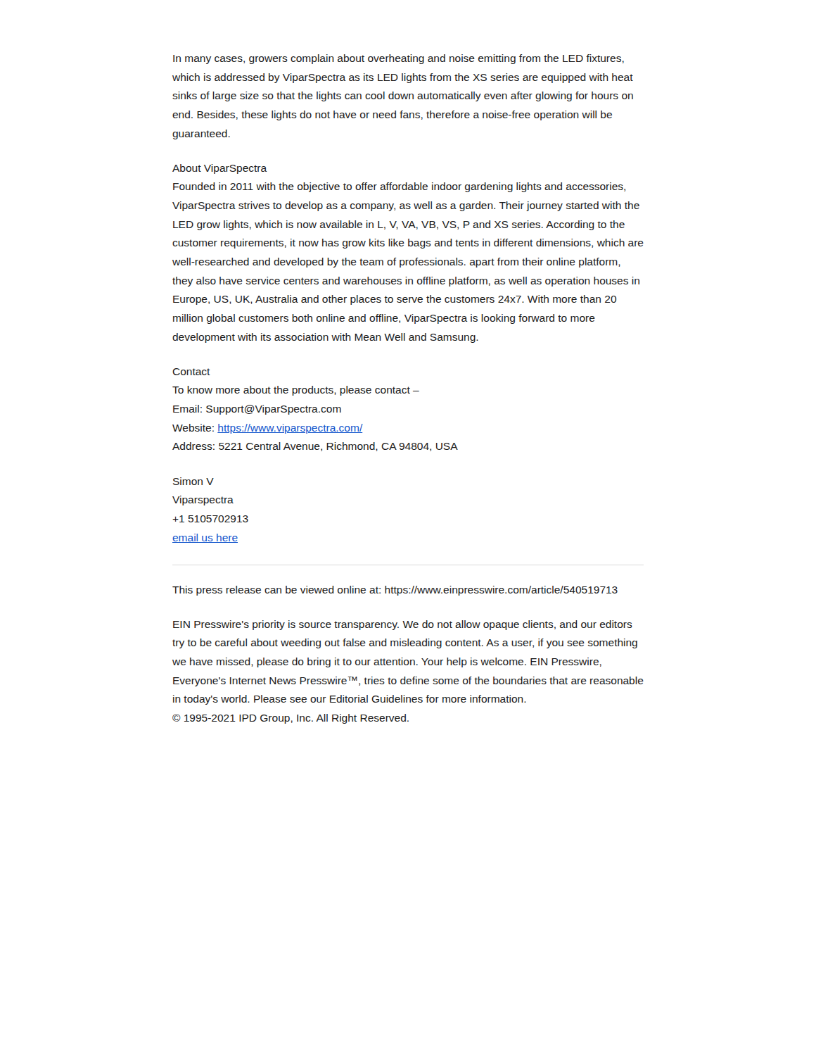In many cases, growers complain about overheating and noise emitting from the LED fixtures, which is addressed by ViparSpectra as its LED lights from the XS series are equipped with heat sinks of large size so that the lights can cool down automatically even after glowing for hours on end. Besides, these lights do not have or need fans, therefore a noise-free operation will be guaranteed.
About ViparSpectra
Founded in 2011 with the objective to offer affordable indoor gardening lights and accessories, ViparSpectra strives to develop as a company, as well as a garden. Their journey started with the LED grow lights, which is now available in L, V, VA, VB, VS, P and XS series. According to the customer requirements, it now has grow kits like bags and tents in different dimensions, which are well-researched and developed by the team of professionals. apart from their online platform, they also have service centers and warehouses in offline platform, as well as operation houses in Europe, US, UK, Australia and other places to serve the customers 24x7. With more than 20 million global customers both online and offline, ViparSpectra is looking forward to more development with its association with Mean Well and Samsung.
Contact
To know more about the products, please contact –
Email: Support@ViparSpectra.com
Website: https://www.viparspectra.com/
Address: 5221 Central Avenue, Richmond, CA 94804, USA
Simon V
Viparspectra
+1 5105702913
email us here
This press release can be viewed online at: https://www.einpresswire.com/article/540519713
EIN Presswire's priority is source transparency. We do not allow opaque clients, and our editors try to be careful about weeding out false and misleading content. As a user, if you see something we have missed, please do bring it to our attention. Your help is welcome. EIN Presswire, Everyone's Internet News Presswire™, tries to define some of the boundaries that are reasonable in today's world. Please see our Editorial Guidelines for more information.
© 1995-2021 IPD Group, Inc. All Right Reserved.